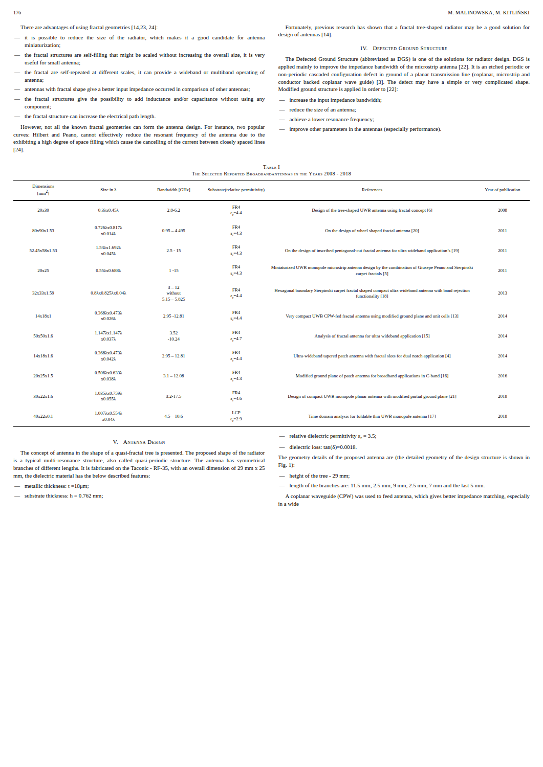176 M. MALINOWSKA, M. KITLIŃSKI
There are advantages of using fractal geometries [14,23, 24]:
it is possible to reduce the size of the radiator, which makes it a good candidate for antenna miniaturization;
the fractal structures are self-filling that might be scaled without increasing the overall size, it is very useful for small antenna;
the fractal are self-repeated at different scales, it can provide a wideband or multiband operating of antenna;
antennas with fractal shape give a better input impedance occurred in comparison of other antennas;
the fractal structures give the possibility to add inductance and/or capacitance without using any component;
the fractal structure can increase the electrical path length.
However, not all the known fractal geometries can form the antenna design. For instance, two popular curves: Hilbert and Peano, cannot effectively reduce the resonant frequency of the antenna due to the exhibiting a high degree of space filling which cause the cancelling of the current between closely spaced lines [24].
Fortunately, previous research has shown that a fractal tree-shaped radiator may be a good solution for design of antennas [14].
IV. Defected Ground Structure
The Defected Ground Structure (abbreviated as DGS) is one of the solutions for radiator design. DGS is applied mainly to improve the impedance bandwidth of the microstrip antenna [22]. It is an etched periodic or non-periodic cascaded configuration defect in ground of a planar transmission line (coplanar, microstrip and conductor backed coplanar wave guide) [3]. The defect may have a simple or very complicated shape. Modified ground structure is applied in order to [22]:
increase the input impedance bandwidth;
reduce the size of an antenna;
achieve a lower resonance frequency;
improve other parameters in the antennas (especially performance).
Table I
The Selected Reported Broadbandantennas in the Years 2008 - 2018
| Dimensions [mm 2 ] | Size in λ | Bandwidth [GHz] | Substrate(relative permittivity) | References | Year of publication |
| --- | --- | --- | --- | --- | --- |
| 20x30 | 0.3λx0.45λ | 2.8-6.2 | FR4 ε r =4.4 | Design of the tree-shaped UWB antenna using fractal concept [6] | 2008 |
| 80x90x1.53 | 0.726λx0.817λ x0.014λ | 0.95 – 4.495 | FR4 ε r =4.3 | On the design of wheel shaped fractal antenna [20] | 2011 |
| 52.45x58x1.53 | 1.53λx1.692λ x0.045λ | 2.5 - 15 | FR4 ε r =4.3 | On the design of inscribed pentagonal-cut fractal antenna for ultra wideband application’s [19] | 2011 |
| 20x25 | 0.55λx0.688λ | 1 -15 | FR4 ε r =4.3 | Miniaturized UWB monopole microstrip antenna design by the combination of Giusepe Peano and Sierpinski carpet fractals [5] | 2011 |
| 32x33x1.59 | 0.8λx0.825λx0.04λ | 3 – 12 without 5.15 – 5.825 | FR4 ε r =4.4 | Hexagonal boundary Sierpinski carpet fractal shaped compact ultra wideband antenna with band rejection functionality [18] | 2013 |
| 14x18x1 | 0.368λx0.473λ x0.026λ | 2.95 -12.81 | FR4 ε r =4.4 | Very compact UWB CPW-fed fractal antenna using modified ground plane and unit cells [13] | 2014 |
| 50x50x1.6 | 1.147λx1.147λ x0.037λ | 3.52 -10.24 | FR4 ε r =4.7 | Analysis of fractal antenna for ultra wideband application [15] | 2014 |
| 14x18x1.6 | 0.368λx0.473λ x0.042λ | 2.95 – 12.81 | FR4 ε r =4.4 | Ultra-wideband tapered patch antenna with fractal slots for dual notch application [4] | 2014 |
| 20x25x1.5 | 0.506λx0.633λ x0.038λ | 3.1 – 12.08 | FR4 ε r =4.3 | Modified ground plane of patch antenna for broadband applications in C-band [16] | 2016 |
| 30x22x1.6 | 1.035λx0.759λ x0.055λ | 3.2-17.5 | FR4 ε r =4.6 | Design of compact UWB monopole planar antenna with modified partial ground plane [21] | 2018 |
| 40x22x0.1 | 1.007λx0.554λ x0.04λ | 4.5 – 10.6 | LCP ε r =2.9 | Time domain analysis for foldable thin UWB monopole antenna [17] | 2018 |
V. Antenna Design
The concept of antenna in the shape of a quasi-fractal tree is presented. The proposed shape of the radiator is a typical multi-resonance structure, also called quasi-periodic structure. The antenna has symmetrical branches of different lengths. It is fabricated on the Taconic - RF-35, with an overall dimension of 29 mm x 25 mm, the dielectric material has the below described features:
metallic thickness: t =18μm;
substrate thickness: h = 0.762 mm;
relative dielectric permittivity εr = 3.5;
dielectric loss: tan(δ)=0.0018.
The geometry details of the proposed antenna are (the detailed geometry of the design structure is shown in Fig. 1):
height of the tree - 29 mm;
length of the branches are: 11.5 mm, 2.5 mm, 9 mm, 2.5 mm, 7 mm and the last 5 mm.
A coplanar waveguide (CPW) was used to feed antenna, which gives better impedance matching, especially in a wide